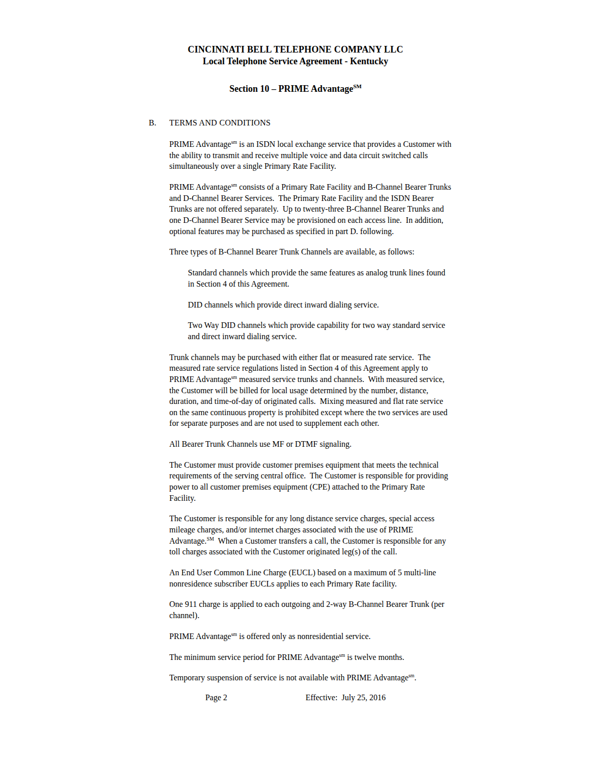CINCINNATI BELL TELEPHONE COMPANY LLC
Local Telephone Service Agreement - Kentucky
Section 10 – PRIME AdvantageSM
B.
TERMS AND CONDITIONS
PRIME Advantagesm is an ISDN local exchange service that provides a Customer with the ability to transmit and receive multiple voice and data circuit switched calls simultaneously over a single Primary Rate Facility.
PRIME Advantagesm consists of a Primary Rate Facility and B-Channel Bearer Trunks and D-Channel Bearer Services. The Primary Rate Facility and the ISDN Bearer Trunks are not offered separately. Up to twenty-three B-Channel Bearer Trunks and one D-Channel Bearer Service may be provisioned on each access line. In addition, optional features may be purchased as specified in part D. following.
Three types of B-Channel Bearer Trunk Channels are available, as follows:
Standard channels which provide the same features as analog trunk lines found in Section 4 of this Agreement.
DID channels which provide direct inward dialing service.
Two Way DID channels which provide capability for two way standard service and direct inward dialing service.
Trunk channels may be purchased with either flat or measured rate service. The measured rate service regulations listed in Section 4 of this Agreement apply to PRIME Advantagesm measured service trunks and channels. With measured service, the Customer will be billed for local usage determined by the number, distance, duration, and time-of-day of originated calls. Mixing measured and flat rate service on the same continuous property is prohibited except where the two services are used for separate purposes and are not used to supplement each other.
All Bearer Trunk Channels use MF or DTMF signaling.
The Customer must provide customer premises equipment that meets the technical requirements of the serving central office. The Customer is responsible for providing power to all customer premises equipment (CPE) attached to the Primary Rate Facility.
The Customer is responsible for any long distance service charges, special access mileage charges, and/or internet charges associated with the use of PRIME Advantage.SM When a Customer transfers a call, the Customer is responsible for any toll charges associated with the Customer originated leg(s) of the call.
An End User Common Line Charge (EUCL) based on a maximum of 5 multi-line nonresidence subscriber EUCLs applies to each Primary Rate facility.
One 911 charge is applied to each outgoing and 2-way B-Channel Bearer Trunk (per channel).
PRIME Advantagesm is offered only as nonresidential service.
The minimum service period for PRIME Advantagesm is twelve months.
Temporary suspension of service is not available with PRIME Advantagesm.
Page 2
Effective: July 25, 2016